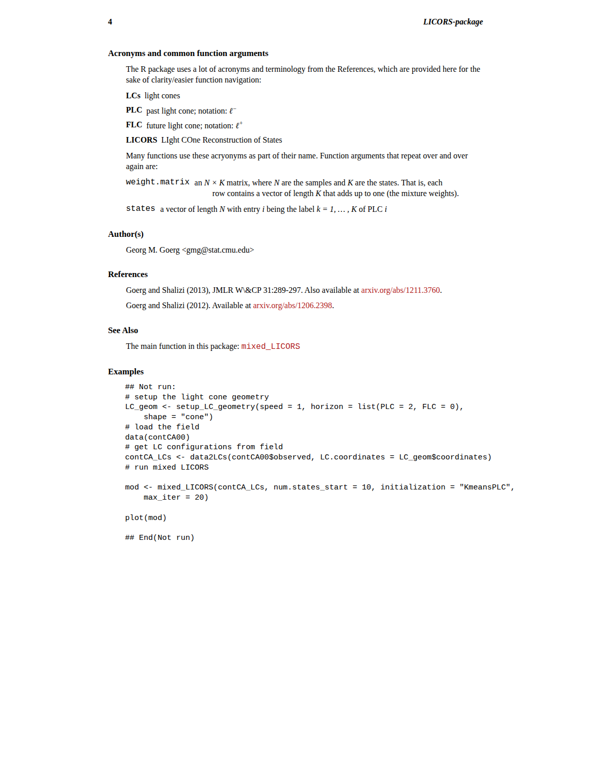4 LICORS-package
Acronyms and common function arguments
The R package uses a lot of acronyms and terminology from the References, which are provided here for the sake of clarity/easier function navigation:
LCs
light cones
PLC
past light cone; notation: ℓ−
FLC
future light cone; notation: ℓ+
LICORS
LIght COne Reconstruction of States
Many functions use these acryonyms as part of their name. Function arguments that repeat over and over again are:
weight.matrix
an N × K matrix, where N are the samples and K are the states. That is, each row contains a vector of length K that adds up to one (the mixture weights).
states
a vector of length N with entry i being the label k = 1, … , K of PLC i
Author(s)
Georg M. Goerg <gmg@stat.cmu.edu>
References
Goerg and Shalizi (2013), JMLR W\&CP 31:289-297. Also available at arxiv.org/abs/1211.3760.
Goerg and Shalizi (2012). Available at arxiv.org/abs/1206.2398.
See Also
The main function in this package: mixed_LICORS
Examples
## Not run:
# setup the light cone geometry
LC_geom <- setup_LC_geometry(speed = 1, horizon = list(PLC = 2, FLC = 0),
    shape = "cone")
# load the field
data(contCA00)
# get LC configurations from field
contCA_LCs <- data2LCs(contCA00$observed, LC.coordinates = LC_geom$coordinates)
# run mixed LICORS

mod <- mixed_LICORS(contCA_LCs, num.states_start = 10, initialization = "KmeansPLC",
    max_iter = 20)

plot(mod)

## End(Not run)